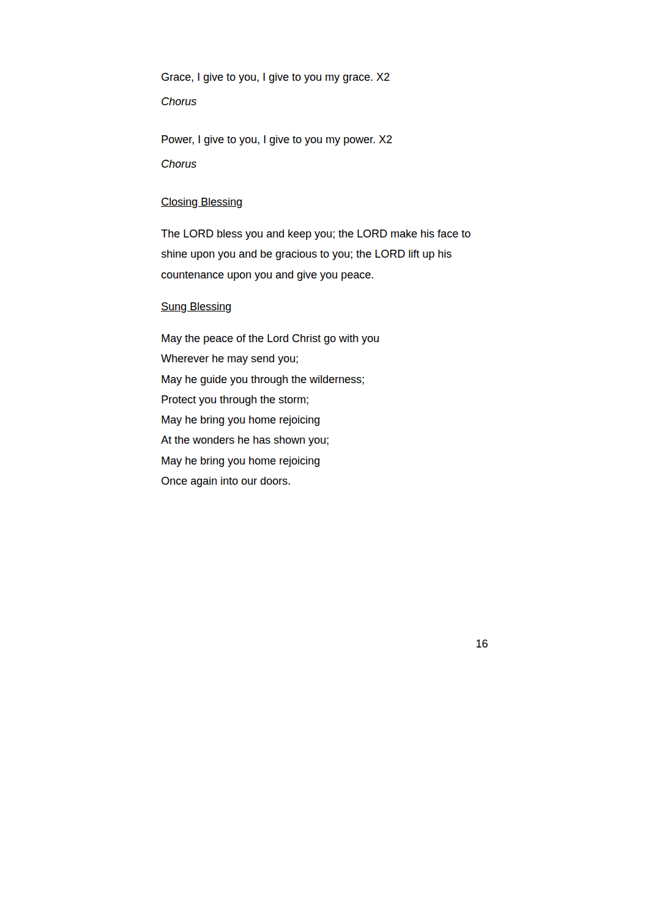Grace, I give to you, I give to you my grace. X2
Chorus
Power, I give to you, I give to you my power. X2
Chorus
Closing Blessing
The LORD bless you and keep you; the LORD make his face to shine upon you and be gracious to you; the LORD lift up his countenance upon you and give you peace.
Sung Blessing
May the peace of the Lord Christ go with you
Wherever he may send you;
May he guide you through the wilderness;
Protect you through the storm;
May he bring you home rejoicing
At the wonders he has shown you;
May he bring you home rejoicing
Once again into our doors.
16